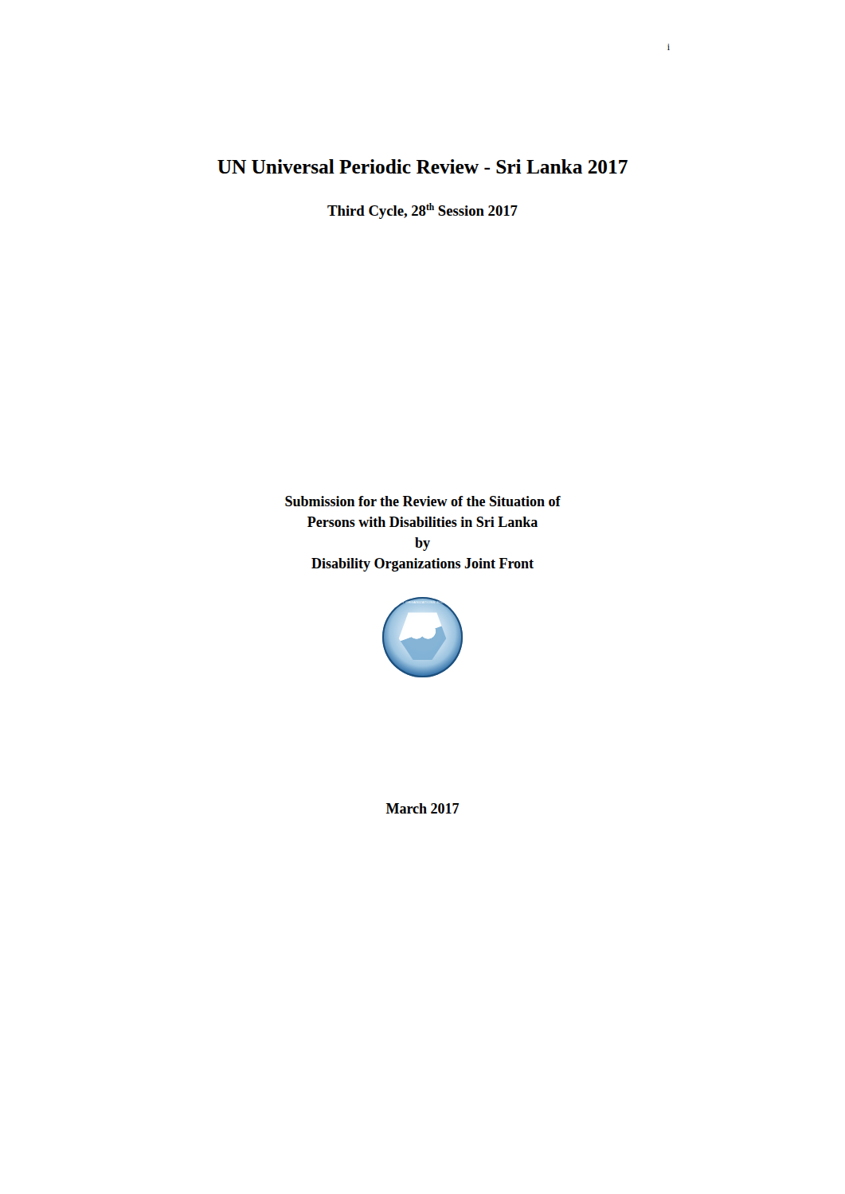i
UN Universal Periodic Review - Sri Lanka 2017
Third Cycle, 28th Session 2017
Submission for the Review of the Situation of
Persons with Disabilities in Sri Lanka
by
Disability Organizations Joint Front
March 2017